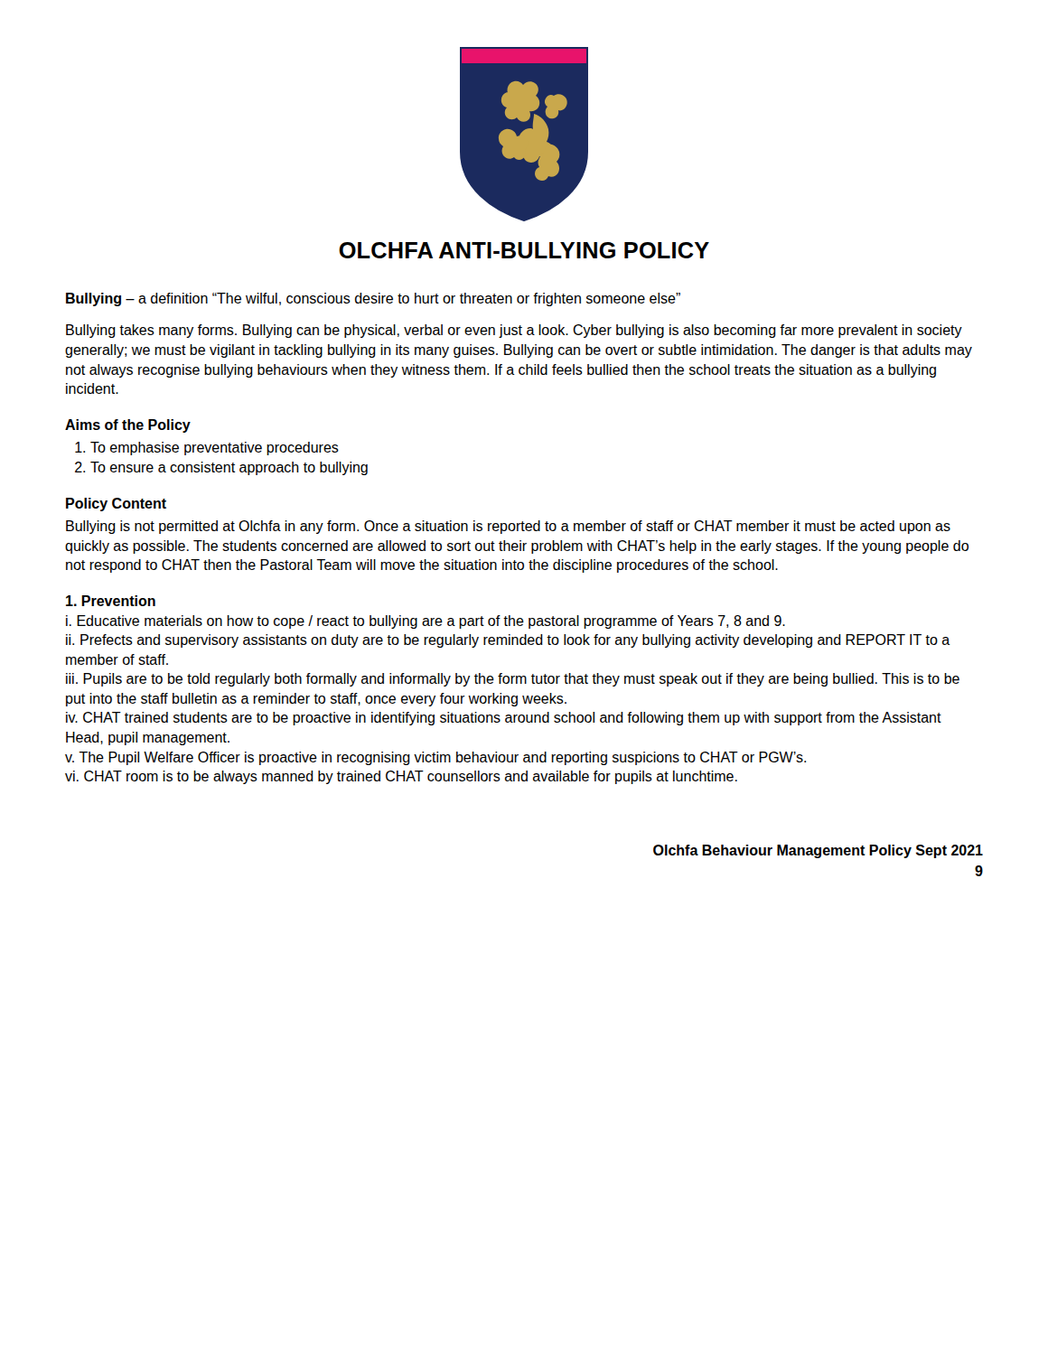OLCHFA ANTI-BULLYING POLICY
Bullying – a definition “The wilful, conscious desire to hurt or threaten or frighten someone else”
Bullying takes many forms. Bullying can be physical, verbal or even just a look. Cyber bullying is also becoming far more prevalent in society generally; we must be vigilant in tackling bullying in its many guises. Bullying can be overt or subtle intimidation. The danger is that adults may not always recognise bullying behaviours when they witness them. If a child feels bullied then the school treats the situation as a bullying incident.
Aims of the Policy
To emphasise preventative procedures
To ensure a consistent approach to bullying
Policy Content
Bullying is not permitted at Olchfa in any form. Once a situation is reported to a member of staff or CHAT member it must be acted upon as quickly as possible. The students concerned are allowed to sort out their problem with CHAT’s help in the early stages. If the young people do not respond to CHAT then the Pastoral Team will move the situation into the discipline procedures of the school.
1. Prevention
i. Educative materials on how to cope / react to bullying are a part of the pastoral programme of Years 7, 8 and 9.
ii. Prefects and supervisory assistants on duty are to be regularly reminded to look for any bullying activity developing and REPORT IT to a member of staff.
iii. Pupils are to be told regularly both formally and informally by the form tutor that they must speak out if they are being bullied. This is to be put into the staff bulletin as a reminder to staff, once every four working weeks.
iv. CHAT trained students are to be proactive in identifying situations around school and following them up with support from the Assistant Head, pupil management.
v. The Pupil Welfare Officer is proactive in recognising victim behaviour and reporting suspicions to CHAT or PGW’s.
vi. CHAT room is to be always manned by trained CHAT counsellors and available for pupils at lunchtime.
Olchfa Behaviour Management Policy Sept 2021 9